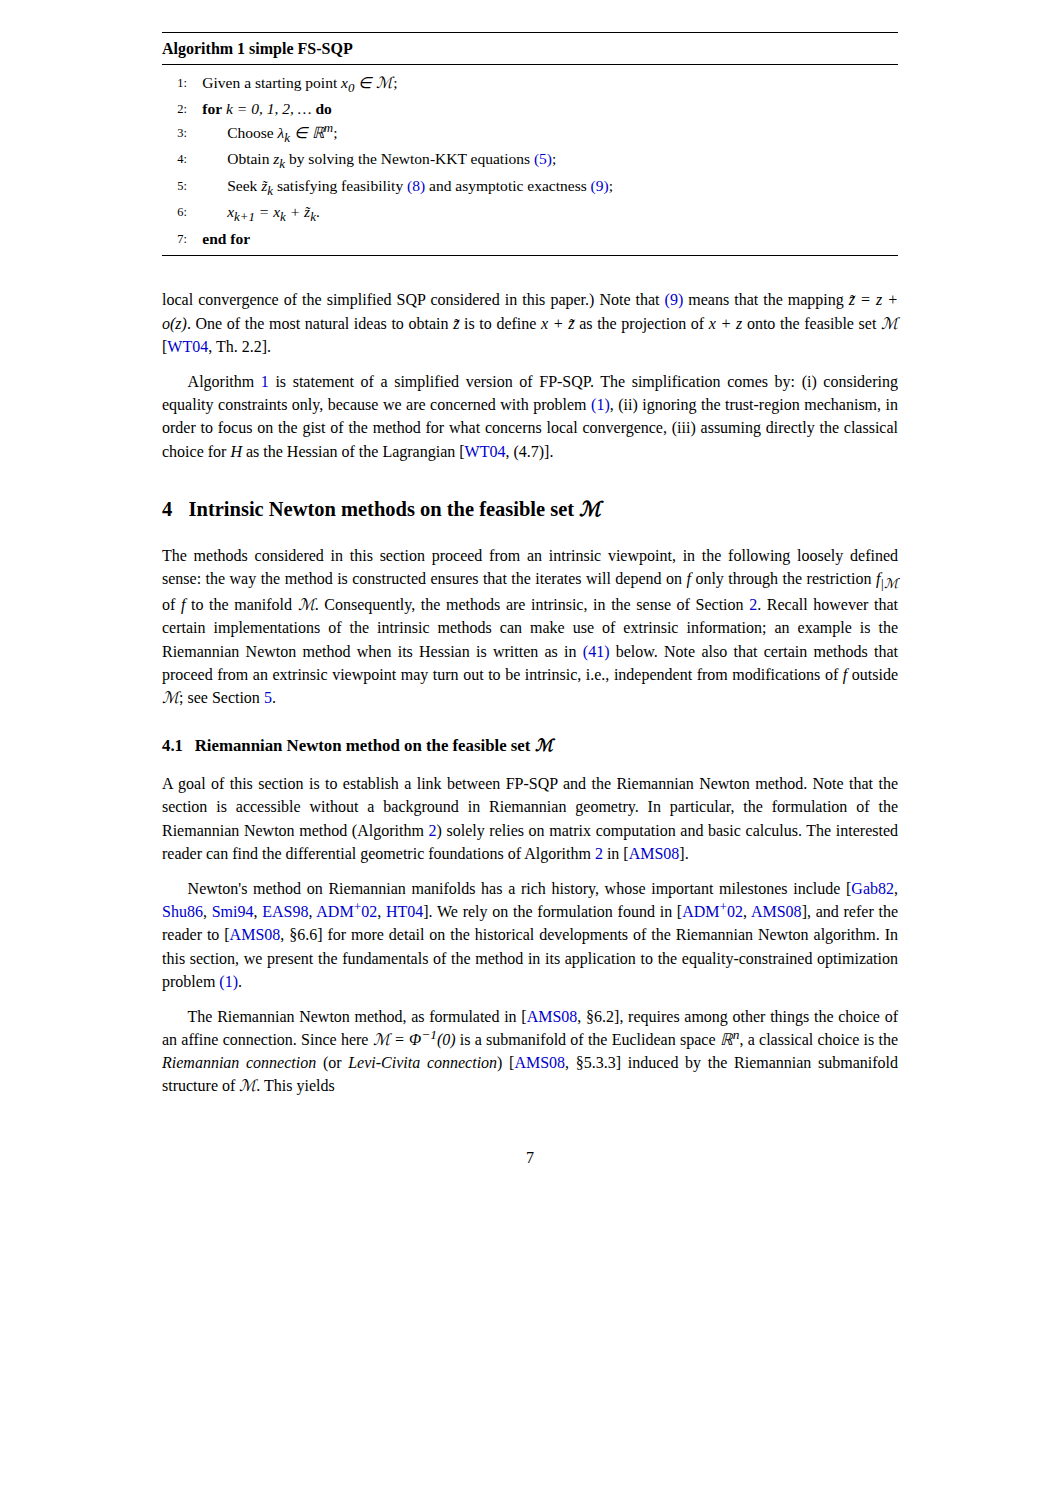Algorithm 1 simple FS-SQP
Given a starting point x0 ∈ ℳ;
for k = 0, 1, 2, … do
Choose λk ∈ ℝm;
Obtain zk by solving the Newton-KKT equations (5);
Seek z̃k satisfying feasibility (8) and asymptotic exactness (9);
xk+1 = xk + z̃k.
end for
local convergence of the simplified SQP considered in this paper.) Note that (9) means that the mapping z̃ = z + o(z). One of the most natural ideas to obtain z̃ is to define x + z̃ as the projection of x + z onto the feasible set ℳ [WT04, Th. 2.2].
Algorithm 1 is statement of a simplified version of FP-SQP. The simplification comes by: (i) considering equality constraints only, because we are concerned with problem (1), (ii) ignoring the trust-region mechanism, in order to focus on the gist of the method for what concerns local convergence, (iii) assuming directly the classical choice for H as the Hessian of the Lagrangian [WT04, (4.7)].
4 Intrinsic Newton methods on the feasible set ℳ
The methods considered in this section proceed from an intrinsic viewpoint, in the following loosely defined sense: the way the method is constructed ensures that the iterates will depend on f only through the restriction f|ℳ of f to the manifold ℳ. Consequently, the methods are intrinsic, in the sense of Section 2. Recall however that certain implementations of the intrinsic methods can make use of extrinsic information; an example is the Riemannian Newton method when its Hessian is written as in (41) below. Note also that certain methods that proceed from an extrinsic viewpoint may turn out to be intrinsic, i.e., independent from modifications of f outside ℳ; see Section 5.
4.1 Riemannian Newton method on the feasible set ℳ
A goal of this section is to establish a link between FP-SQP and the Riemannian Newton method. Note that the section is accessible without a background in Riemannian geometry. In particular, the formulation of the Riemannian Newton method (Algorithm 2) solely relies on matrix computation and basic calculus. The interested reader can find the differential geometric foundations of Algorithm 2 in [AMS08].
Newton's method on Riemannian manifolds has a rich history, whose important milestones include [Gab82, Shu86, Smi94, EAS98, ADM+02, HT04]. We rely on the formulation found in [ADM+02, AMS08], and refer the reader to [AMS08, §6.6] for more detail on the historical developments of the Riemannian Newton algorithm. In this section, we present the fundamentals of the method in its application to the equality-constrained optimization problem (1).
The Riemannian Newton method, as formulated in [AMS08, §6.2], requires among other things the choice of an affine connection. Since here ℳ = Φ−1(0) is a submanifold of the Euclidean space ℝn, a classical choice is the Riemannian connection (or Levi-Civita connection) [AMS08, §5.3.3] induced by the Riemannian submanifold structure of ℳ. This yields
7